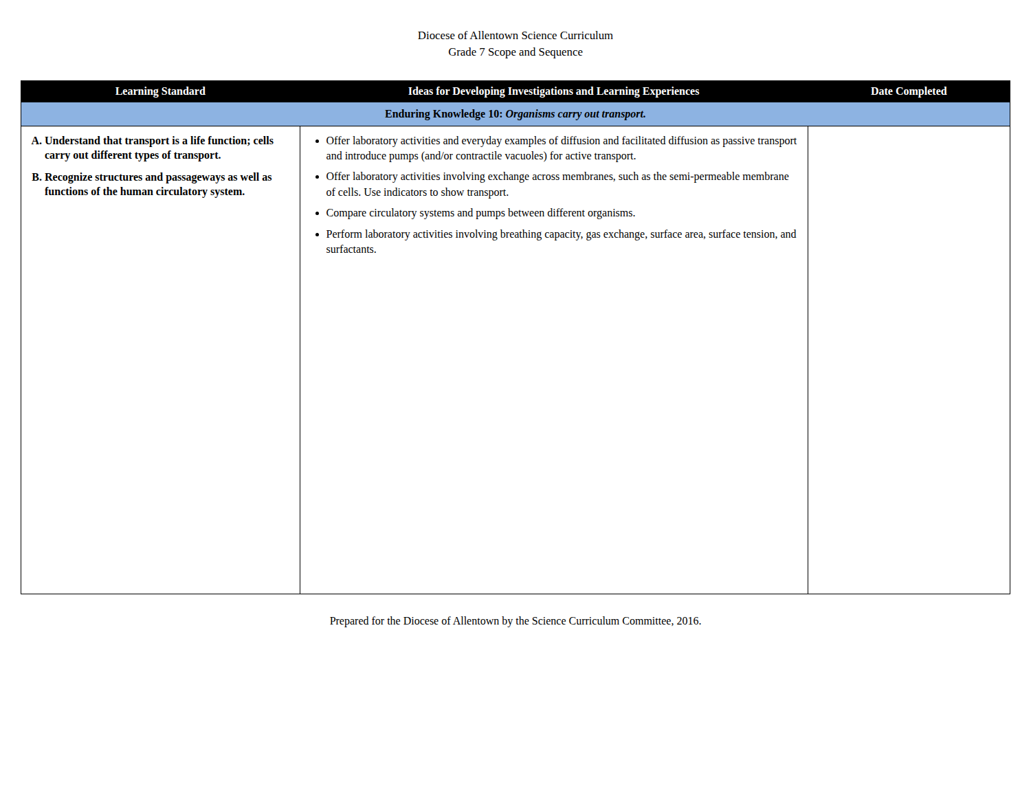Diocese of Allentown Science Curriculum
Grade 7 Scope and Sequence
| Learning Standard | Ideas for Developing Investigations and Learning Experiences | Date Completed |
| --- | --- | --- |
| Enduring Knowledge 10: Organisms carry out transport. |
| Understand that transport is a life function; cells carry out different types of transport. Recognize structures and passageways as well as functions of the human circulatory system. | Offer laboratory activities and everyday examples of diffusion and facilitated diffusion as passive transport and introduce pumps (and/or contractile vacuoles) for active transport. Offer laboratory activities involving exchange across membranes, such as the semi-permeable membrane of cells. Use indicators to show transport. Compare circulatory systems and pumps between different organisms. Perform laboratory activities involving breathing capacity, gas exchange, surface area, surface tension, and surfactants. | |
Prepared for the Diocese of Allentown by the Science Curriculum Committee, 2016.